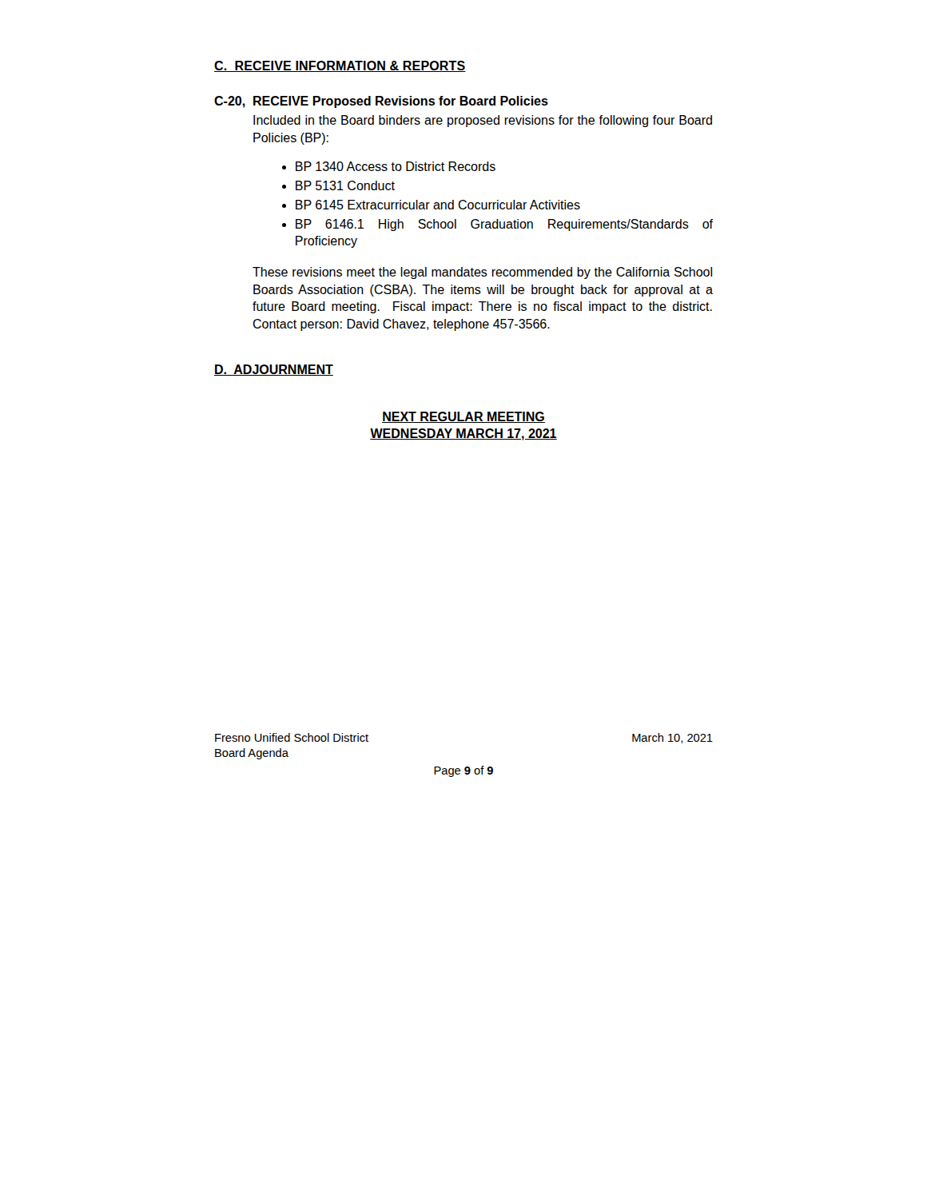C. RECEIVE INFORMATION & REPORTS
C-20, RECEIVE Proposed Revisions for Board Policies
Included in the Board binders are proposed revisions for the following four Board Policies (BP):
BP 1340 Access to District Records
BP 5131 Conduct
BP 6145 Extracurricular and Cocurricular Activities
BP 6146.1 High School Graduation Requirements/Standards of Proficiency
These revisions meet the legal mandates recommended by the California School Boards Association (CSBA). The items will be brought back for approval at a future Board meeting. Fiscal impact: There is no fiscal impact to the district. Contact person: David Chavez, telephone 457-3566.
D. ADJOURNMENT
NEXT REGULAR MEETING
WEDNESDAY MARCH 17, 2021
Fresno Unified School District
March 10, 2021
Board Agenda
Page 9 of 9